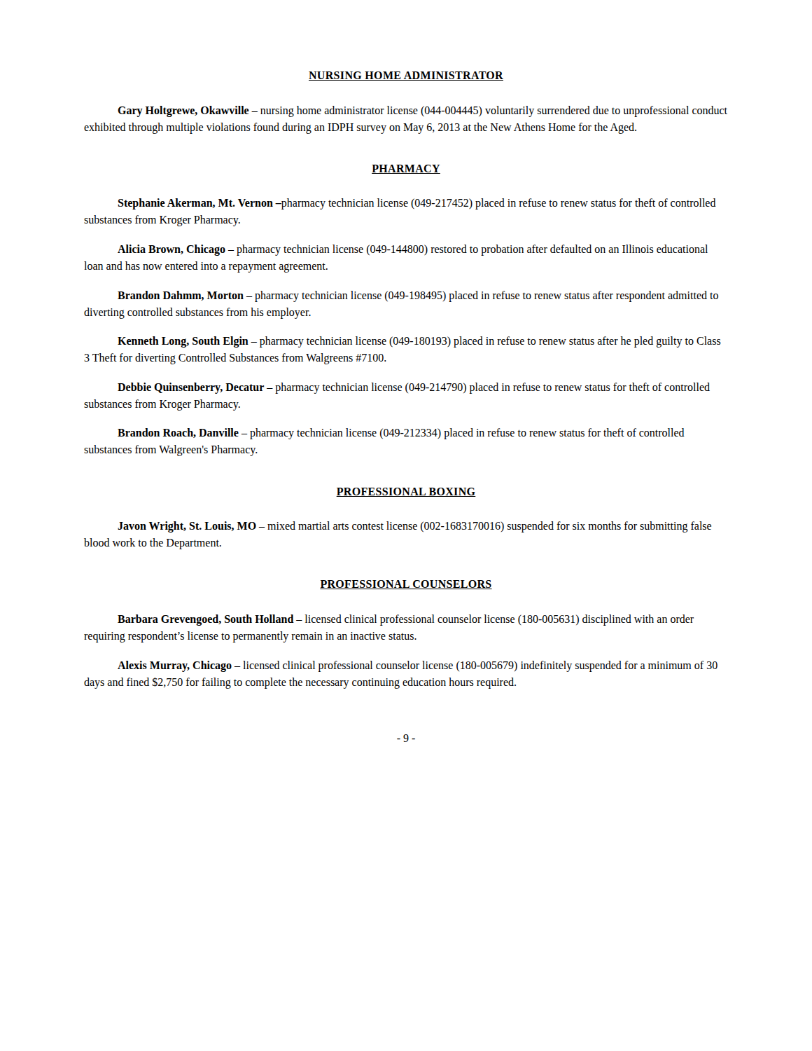NURSING HOME ADMINISTRATOR
Gary Holtgrewe, Okawville – nursing home administrator license (044-004445) voluntarily surrendered due to unprofessional conduct exhibited through multiple violations found during an IDPH survey on May 6, 2013 at the New Athens Home for the Aged.
PHARMACY
Stephanie Akerman, Mt. Vernon –pharmacy technician license (049-217452) placed in refuse to renew status for theft of controlled substances from Kroger Pharmacy.
Alicia Brown, Chicago – pharmacy technician license (049-144800) restored to probation after defaulted on an Illinois educational loan and has now entered into a repayment agreement.
Brandon Dahmm, Morton – pharmacy technician license (049-198495) placed in refuse to renew status after respondent admitted to diverting controlled substances from his employer.
Kenneth Long, South Elgin – pharmacy technician license (049-180193) placed in refuse to renew status after he pled guilty to Class 3 Theft for diverting Controlled Substances from Walgreens #7100.
Debbie Quinsenberry, Decatur – pharmacy technician license (049-214790) placed in refuse to renew status for theft of controlled substances from Kroger Pharmacy.
Brandon Roach, Danville – pharmacy technician license (049-212334) placed in refuse to renew status for theft of controlled substances from Walgreen's Pharmacy.
PROFESSIONAL BOXING
Javon Wright, St. Louis, MO – mixed martial arts contest license (002-1683170016) suspended for six months for submitting false blood work to the Department.
PROFESSIONAL COUNSELORS
Barbara Grevengoed, South Holland – licensed clinical professional counselor license (180-005631) disciplined with an order requiring respondent’s license to permanently remain in an inactive status.
Alexis Murray, Chicago – licensed clinical professional counselor license (180-005679) indefinitely suspended for a minimum of 30 days and fined $2,750 for failing to complete the necessary continuing education hours required.
- 9 -